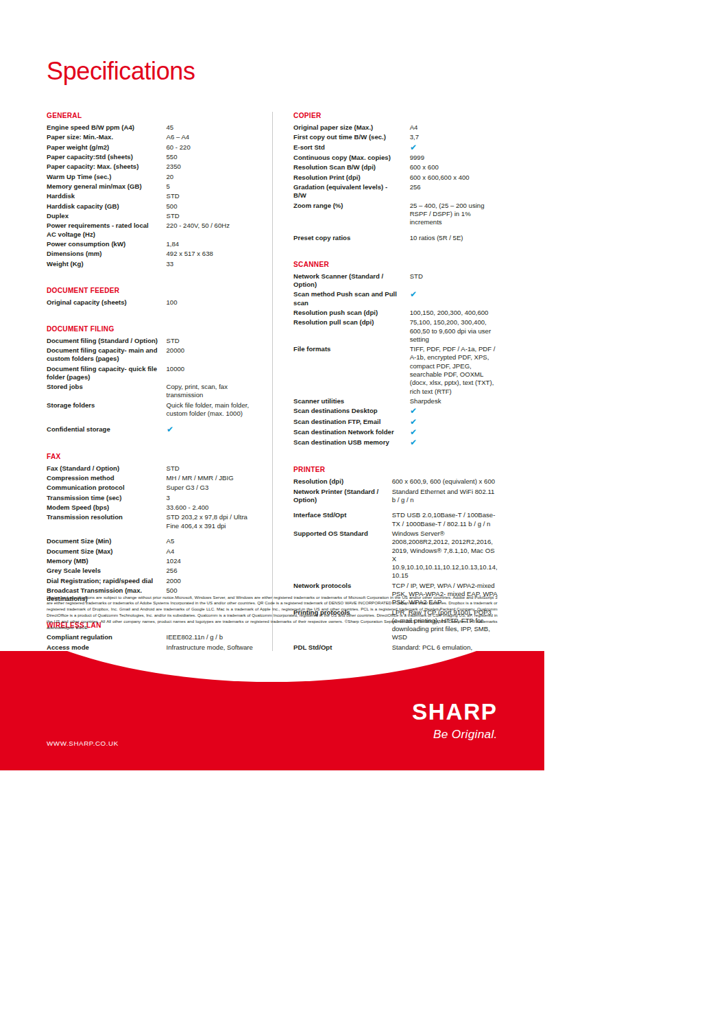Specifications
General
| Engine speed B/W ppm (A4) | 45 |
| Paper size: Min.-Max. | A6 – A4 |
| Paper weight (g/m2) | 60 - 220 |
| Paper capacity:Std (sheets) | 550 |
| Paper capacity: Max. (sheets) | 2350 |
| Warm Up Time (sec.) | 20 |
| Memory general min/max (GB) | 5 |
| Harddisk | STD |
| Harddisk capacity (GB) | 500 |
| Duplex | STD |
| Power requirements - rated local AC voltage (Hz) | 220 - 240V, 50 / 60Hz |
| Power consumption (kW) | 1,84 |
| Dimensions (mm) | 492 x 517 x 638 |
| Weight (Kg) | 33 |
Document Feeder
| Original capacity (sheets) | 100 |
Document Filing
| Document filing (Standard / Option) | STD |
| Document filing capacity- main and custom folders (pages) | 20000 |
| Document filing capacity- quick file folder (pages) | 10000 |
| Stored jobs | Copy, print, scan, fax transmission |
| Storage folders | Quick file folder, main folder, custom folder (max. 1000) |
| Confidential storage | ✔ |
Fax
| Fax (Standard / Option) | STD |
| Compression method | MH / MR / MMR / JBIG |
| Communication protocol | Super G3 / G3 |
| Transmission time (sec) | 3 |
| Modem Speed (bps) | 33.600 - 2.400 |
| Transmission resolution | STD 203,2 x 97,8 dpi / Ultra Fine 406,4 x 391 dpi |
| Document Size (Min) | A5 |
| Document Size (Max) | A4 |
| Memory (MB) | 1024 |
| Grey Scale levels | 256 |
| Dial Registration; rapid/speed dial | 2000 |
| Broadcast Transmission (max. destinations) | 500 |
Wireless LAN
| Compliant regulation | IEEE802.11n / g / b |
| Access mode | Infrastructure mode, Software AP mode |
| Security | WEP, WPA / WPA2-mixed PSK, WPA / WPA2-mixed EAP, WPA2 PSK, WPA2 EAP |
Copier
| Original paper size (Max.) | A4 |
| First copy out time B/W (sec.) | 3,7 |
| E-sort Std | ✔ |
| Continuous copy (Max. copies) | 9999 |
| Resolution Scan B/W (dpi) | 600 x 600 |
| Resolution Print (dpi) | 600 x 600,600 x 400 |
| Gradation (equivalent levels) - B/W | 256 |
| Zoom range (%) | 25 – 400, (25 – 200 using RSPF / DSPF) in 1% increments |
| Preset copy ratios | 10 ratios (5R / 5E) |
Scanner
| Network Scanner (Standard / Option) | STD |
| Scan method Push scan and Pull scan | ✔ |
| Resolution push scan (dpi) | 100,150, 200,300, 400,600 |
| Resolution pull scan (dpi) | 75,100, 150,200, 300,400, 600,50 to 9,600 dpi via user setting |
| File formats | TIFF, PDF, PDF / A-1a, PDF / A-1b, encrypted PDF, XPS, compact PDF, JPEG, searchable PDF, OOXML (docx, xlsx, pptx), text (TXT), rich text (RTF) |
| Scanner utilities | Sharpdesk |
| Scan destinations Desktop | ✔ |
| Scan destination FTP, Email | ✔ |
| Scan destination Network folder | ✔ |
| Scan destination USB memory | ✔ |
Printer
| Resolution (dpi) | 600 x 600,9, 600 (equivalent) x 600 |
| Network Printer (Standard / Option) | Standard Ethernet and WiFi 802.11 b / g / n |
| Interface Std/Opt | STD USB 2.0,10Base-T / 100Base-TX / 1000Base-T / 802.11 b / g / n |
| Supported OS Standard | Windows Server® 2008,2008R2,2012, 2012R2,2016, 2019, Windows® 7,8.1,10, Mac OS X 10.9,10.10,10.11,10.12,10.13,10.14, 10.15 |
| Network protocols | TCP / IP, WEP, WPA / WPA2-mixed PSK, WPA-WPA2- mixed EAP, WPA PSK, WPA2 EAP |
| Printing protocols | LPR, Raw TCP (port 9100), POP3 (e-mail printing), HTTP, FTP for downloading print files, IPP, SMB, WSD |
| PDL Std/Opt | Standard: PCL 6 emulation, Genuine Adobe® PostScript®3 |
| Available fonts | 80 (PCL), 139 (PS3) |
Finishing
| Output Capacity Max. | 250 |
| Staple Capacity (sheets) Max. | 30 |
| Off-set shifting | OPT |
Design and specifications are subject to change without prior notice.Microsoft, Windows Server, and Windows are either registered trademarks or trademarks of Microsoft Corporation in the US and/or other countries. Adobe and PostScript 3 are either registered trademarks or trademarks of Adobe Systems Incorporated in the US and/or other countries. QR Code is a registered trademark of DENSO WAVE INCORPORATED in Japan and other countries. Dropbox is a trademark or registered trademark of Dropbox, Inc. Gmail and Android are trademarks of Google LLC. Mac is a trademark of Apple Inc., registered in the US and other countries. PCL is a registered trademark of Hewlett-Packard Company. Qualcomm DirectOffice is a product of Qualcomm Technologies, Inc. and/or its subsidiaries. Qualcomm is a trademark of Qualcomm Incorporated, registered in the US and other countries. DirectOffice is a trademark of CSR Imaging US, LP, registered in the US and other countries. All All other company names, product names and logotypes are trademarks or registered trademarks of their respective owners. ©Sharp Corporation September 2019. Ref:MX-B456W Datasheet. All trademarks acknowledged. E&OE.
WWW.SHARP.CO.UK
SHARP
Be Original.